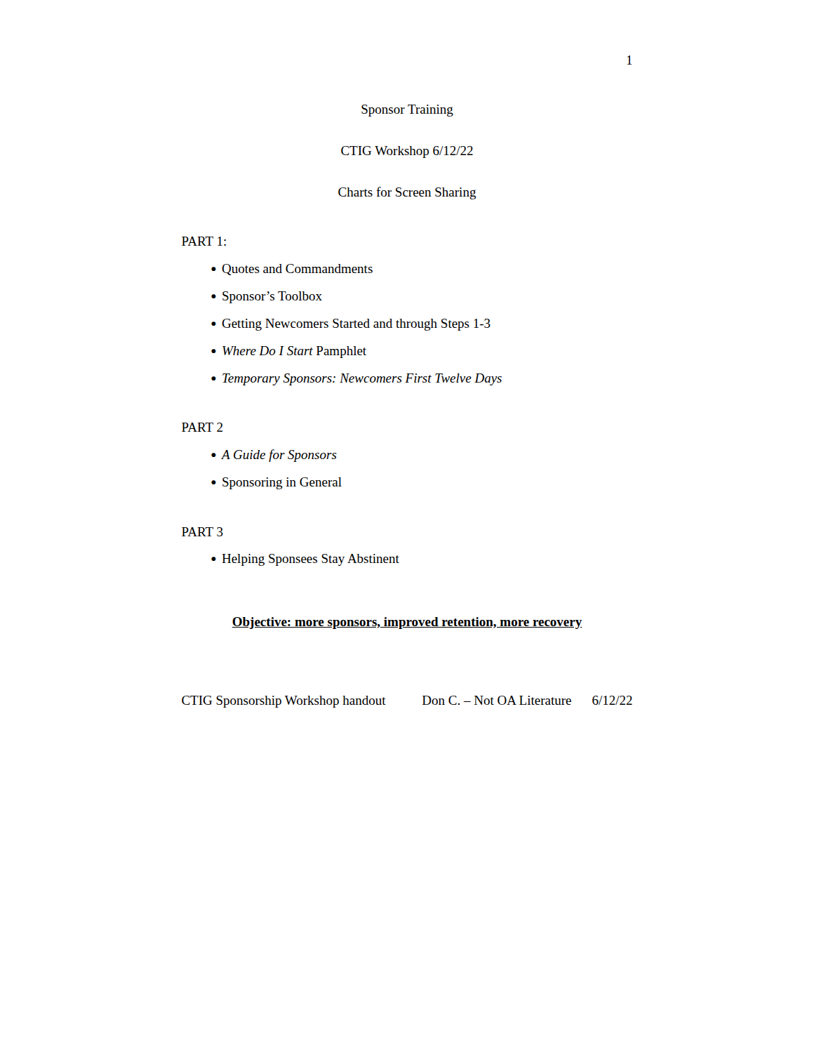1
Sponsor Training
CTIG Workshop 6/12/22
Charts for Screen Sharing
PART 1:
Quotes and Commandments
Sponsor’s Toolbox
Getting Newcomers Started and through Steps 1-3
Where Do I Start Pamphlet
Temporary Sponsors: Newcomers First Twelve Days
PART 2
A Guide for Sponsors
Sponsoring in General
PART 3
Helping Sponsees Stay Abstinent
Objective: more sponsors, improved retention, more recovery
CTIG Sponsorship Workshop handout Don C. – Not OA Literature 6/12/22